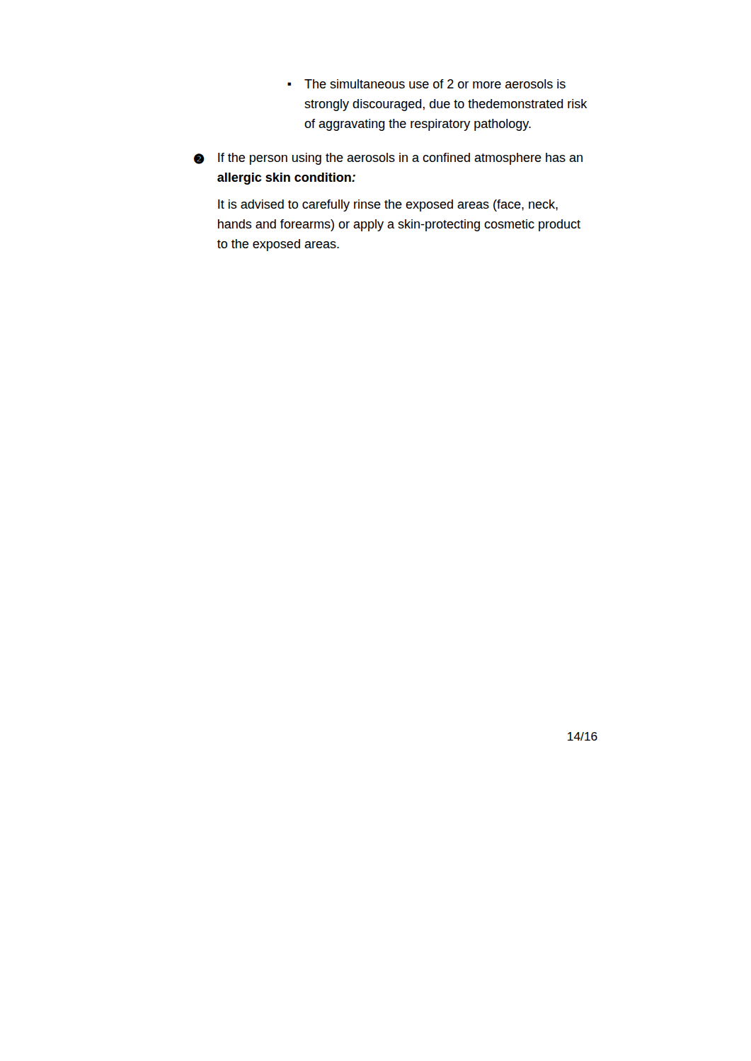The simultaneous use of 2 or more aerosols is strongly discouraged, due to thedemonstrated risk of aggravating the respiratory pathology.
If the person using the aerosols in a confined atmosphere has an allergic skin condition:
It is advised to carefully rinse the exposed areas (face, neck, hands and forearms) or apply a skin-protecting cosmetic product to the exposed areas.
14/16